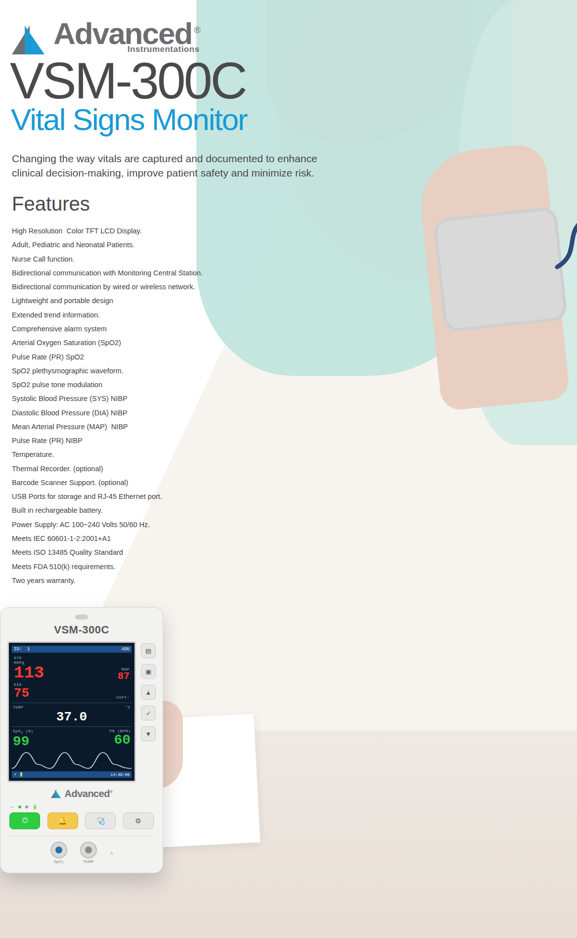Advanced®
Instrumentations
VSM‑300C
Vital Signs Monitor
Changing the way vitals are captured and documented to enhance clinical decision-making, improve patient safety and minimize risk.
Features
High Resolution Color TFT LCD Display.
Adult, Pediatric and Neonatal Patients.
Nurse Call function.
Bidirectional communication with Monitoring Central Station.
Bidirectional communication by wired or wireless network.
Lightweight and portable design
Extended trend information.
Comprehensive alarm system
Arterial Oxygen Saturation (SpO2)
Pulse Rate (PR) SpO2
SpO2 plethysmographic waveform.
SpO2 pulse tone modulation
Systolic Blood Pressure (SYS) NIBP
Diastolic Blood Pressure (DIA) NIBP
Mean Arterial Pressure (MAP) NIBP
Pulse Rate (PR) NIBP
Temperature.
Thermal Recorder. (optional)
Barcode Scanner Support. (optional)
USB Ports for storage and RJ-45 Ethernet port.
Built in rechargeable battery.
Power Supply: AC 100~240 Volts 50/60 Hz.
Meets IEC 60601-1-2:2001+A1
Meets ISO 13485 Quality Standard
Meets FDA 510(k) requirements.
Two years warranty.
VSM-300C
ID: 1 ADU
SYS
mmHg
113
MAP
87
DIA
75
CUFF:
TEMP °C
37.0
SpO2 (%)
99
PR (BPM)
60
⚡ 🔋14:49:08
▤
▣
▲
✓
▼
Advanced®
∼ 🔋
⏻
🔔
🩺
⚙
SpO₂
TEMP
⚠
2 YEARS warranty